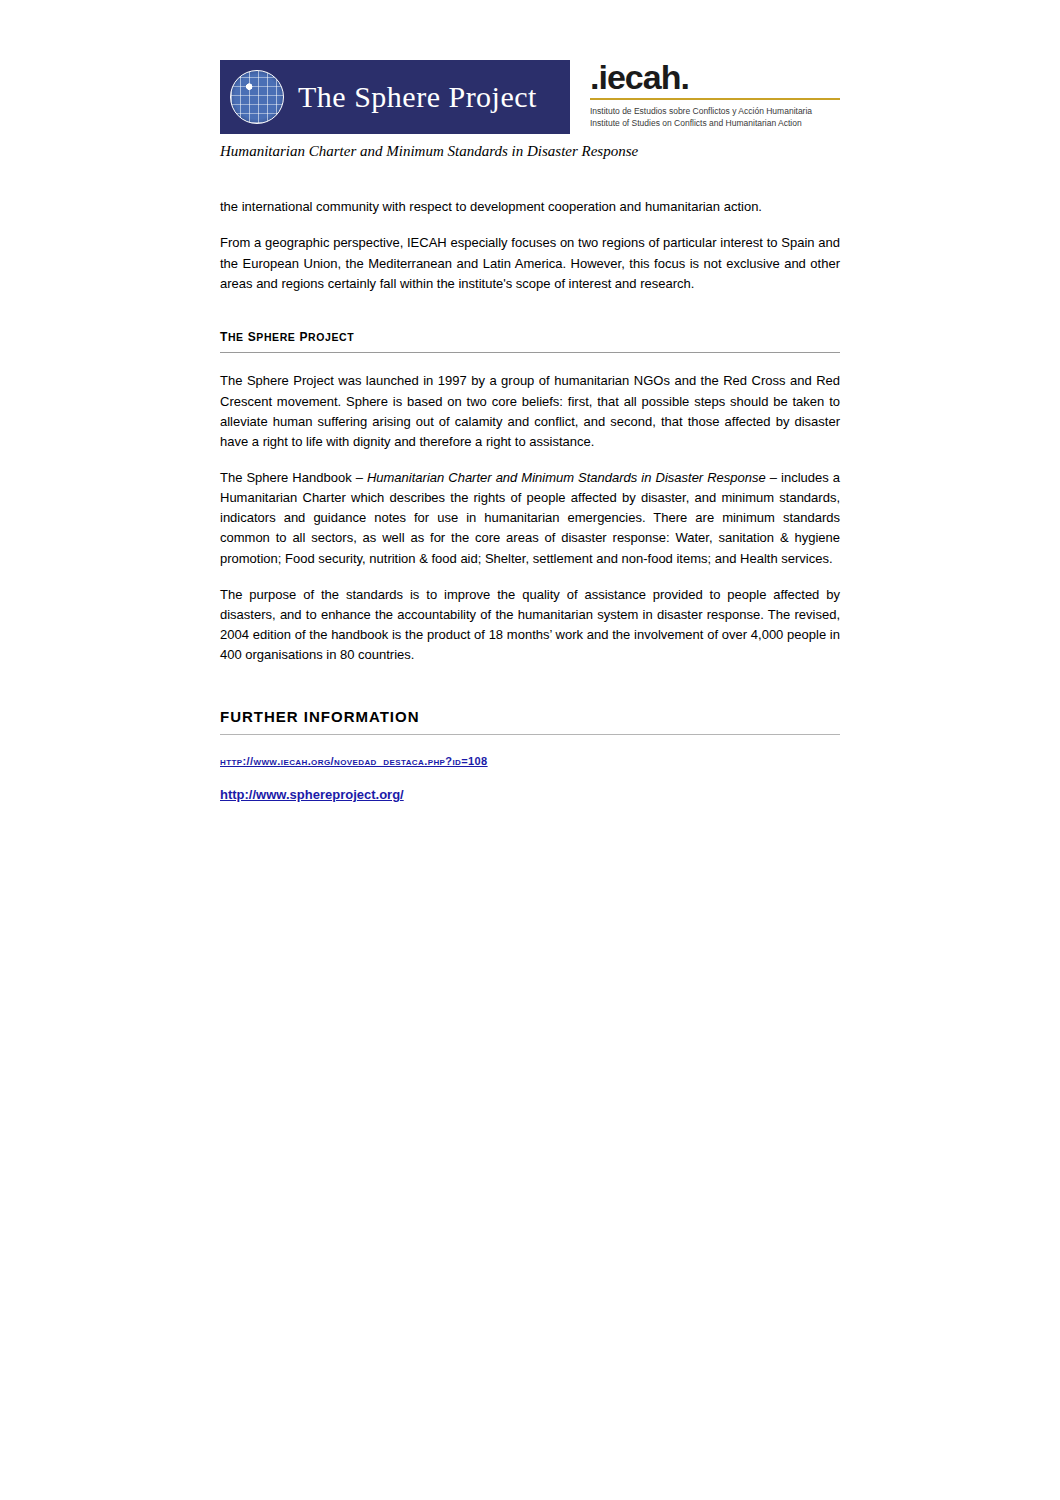The Sphere Project
. iecah.
Instituto de Estudios sobre Conflictos y Acción Humanitaria
Institute of Studies on Conflicts and Humanitarian Action
Humanitarian Charter and Minimum Standards in Disaster Response
the international community with respect to development cooperation and humanitarian action.
From a geographic perspective, IECAH especially focuses on two regions of particular interest to Spain and the European Union, the Mediterranean and Latin America. However, this focus is not exclusive and other areas and regions certainly fall within the institute's scope of interest and research.
THE SPHERE PROJECT
The Sphere Project was launched in 1997 by a group of humanitarian NGOs and the Red Cross and Red Crescent movement. Sphere is based on two core beliefs: first, that all possible steps should be taken to alleviate human suffering arising out of calamity and conflict, and second, that those affected by disaster have a right to life with dignity and therefore a right to assistance.
The Sphere Handbook – Humanitarian Charter and Minimum Standards in Disaster Response – includes a Humanitarian Charter which describes the rights of people affected by disaster, and minimum standards, indicators and guidance notes for use in humanitarian emergencies. There are minimum standards common to all sectors, as well as for the core areas of disaster response: Water, sanitation & hygiene promotion; Food security, nutrition & food aid; Shelter, settlement and non-food items; and Health services.
The purpose of the standards is to improve the quality of assistance provided to people affected by disasters, and to enhance the accountability of the humanitarian system in disaster response. The revised, 2004 edition of the handbook is the product of 18 months’ work and the involvement of over 4,000 people in 400 organisations in 80 countries.
FURTHER INFORMATION
http://www.iecah.org/novedad_destaca.php?id=108
http://www.sphereproject.org/